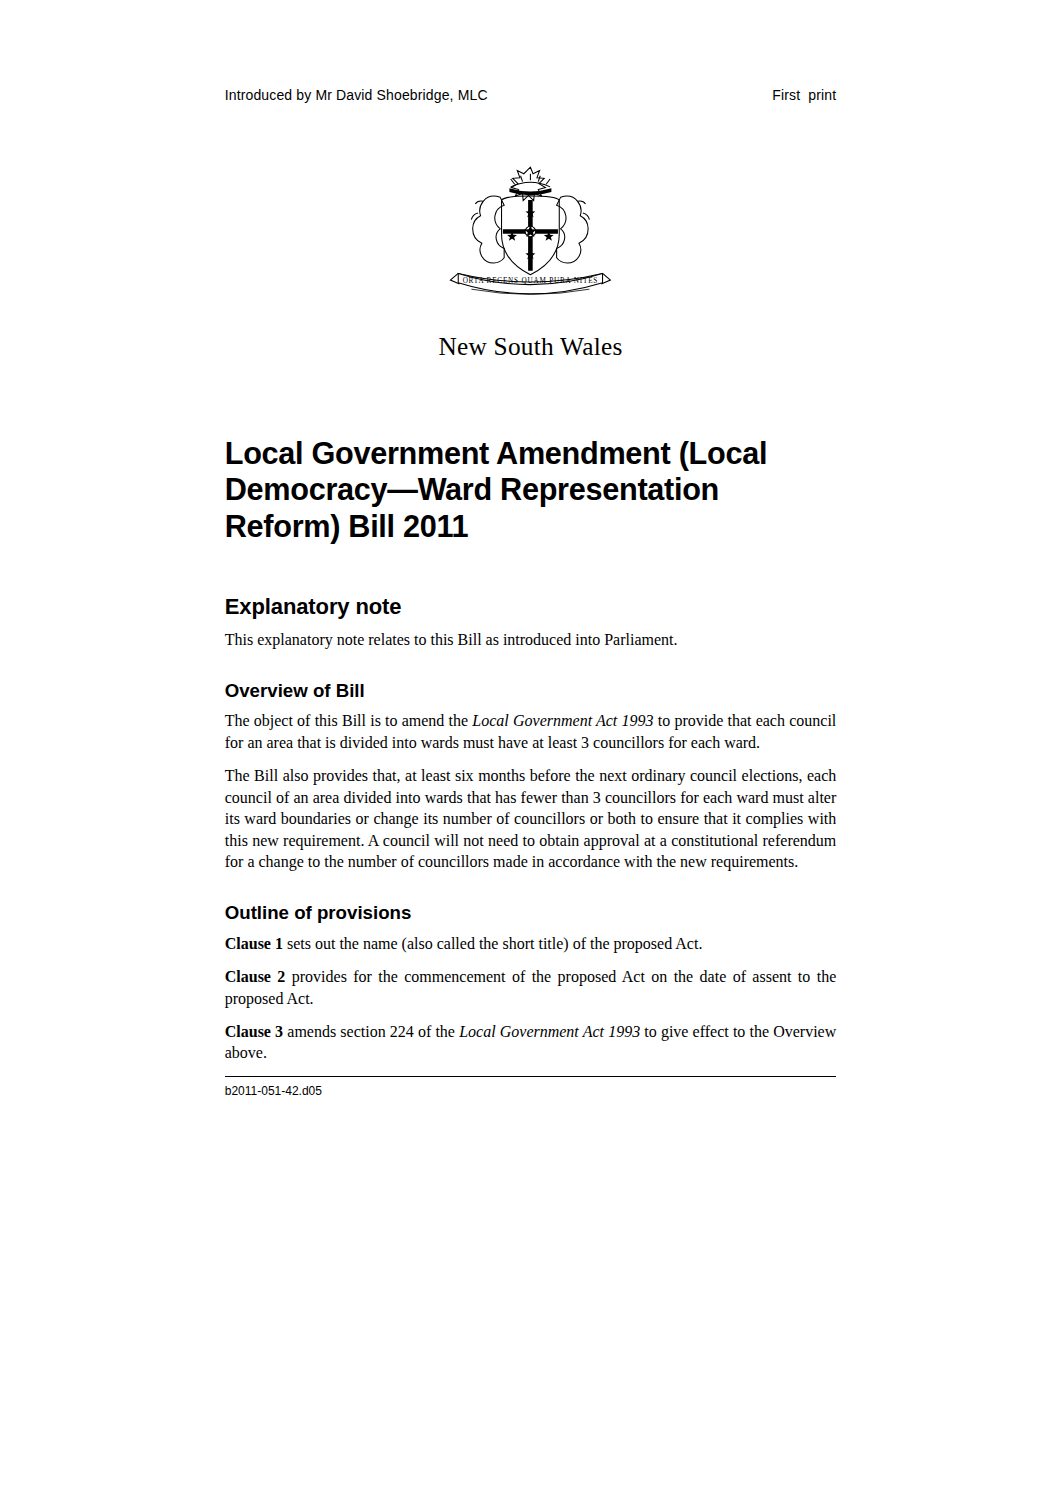Introduced by Mr David Shoebridge, MLC
First print
ORTA RECENS QUAM PURA NITES
New South Wales
Local Government Amendment (Local Democracy—Ward Representation Reform) Bill 2011
Explanatory note
This explanatory note relates to this Bill as introduced into Parliament.
Overview of Bill
The object of this Bill is to amend the Local Government Act 1993 to provide that each council for an area that is divided into wards must have at least 3 councillors for each ward.
The Bill also provides that, at least six months before the next ordinary council elections, each council of an area divided into wards that has fewer than 3 councillors for each ward must alter its ward boundaries or change its number of councillors or both to ensure that it complies with this new requirement. A council will not need to obtain approval at a constitutional referendum for a change to the number of councillors made in accordance with the new requirements.
Outline of provisions
Clause 1 sets out the name (also called the short title) of the proposed Act.
Clause 2 provides for the commencement of the proposed Act on the date of assent to the proposed Act.
Clause 3 amends section 224 of the Local Government Act 1993 to give effect to the Overview above.
b2011-051-42.d05